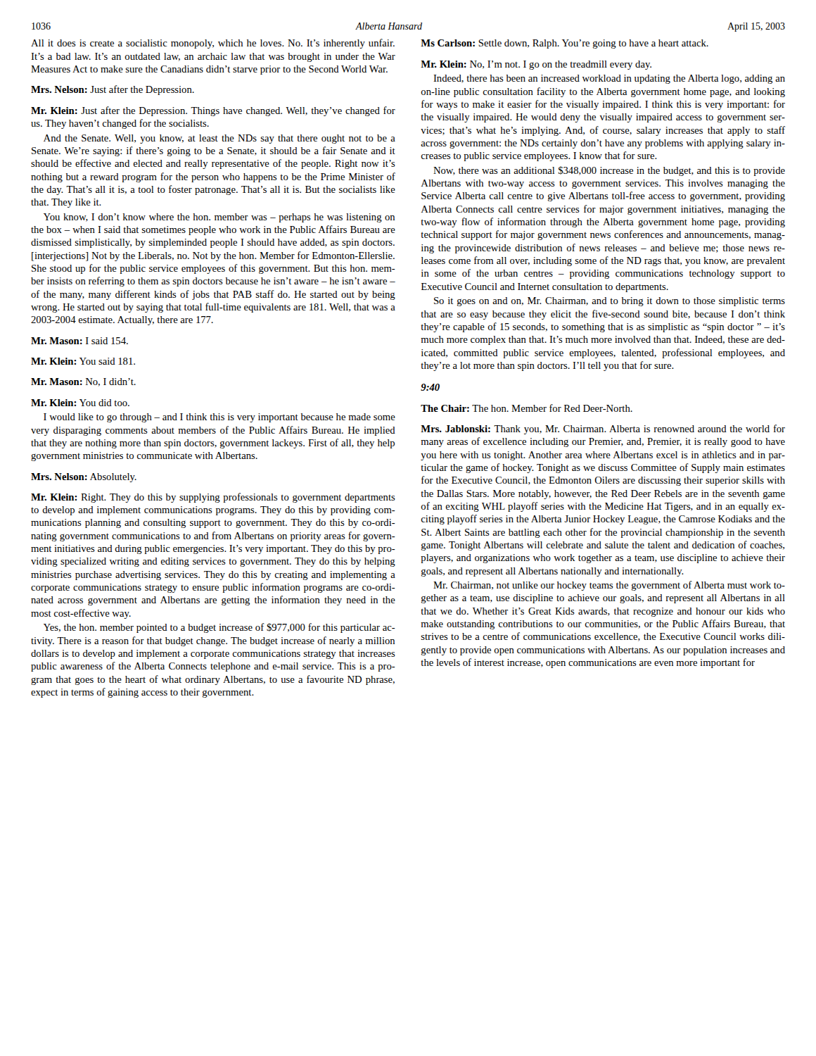1036 Alberta Hansard April 15, 2003
All it does is create a socialistic monopoly, which he loves. No. It’s inherently unfair. It’s a bad law. It’s an outdated law, an archaic law that was brought in under the War Measures Act to make sure the Canadians didn’t starve prior to the Second World War.
Mrs. Nelson: Just after the Depression.
Mr. Klein: Just after the Depression. Things have changed. Well, they’ve changed for us. They haven’t changed for the socialists.
And the Senate. Well, you know, at least the NDs say that there ought not to be a Senate. We’re saying: if there’s going to be a Senate, it should be a fair Senate and it should be effective and elected and really representative of the people. Right now it’s nothing but a reward program for the person who happens to be the Prime Minister of the day. That’s all it is, a tool to foster patronage. That’s all it is. But the socialists like that. They like it.
You know, I don’t know where the hon. member was – perhaps he was listening on the box – when I said that sometimes people who work in the Public Affairs Bureau are dismissed simplistically, by simpleminded people I should have added, as spin doctors. [interjections] Not by the Liberals, no. Not by the hon. Member for Edmonton-Ellerslie. She stood up for the public service employees of this government. But this hon. member insists on referring to them as spin doctors because he isn’t aware – he isn’t aware – of the many, many different kinds of jobs that PAB staff do. He started out by being wrong. He started out by saying that total full-time equivalents are 181. Well, that was a 2003-2004 estimate. Actually, there are 177.
Mr. Mason: I said 154.
Mr. Klein: You said 181.
Mr. Mason: No, I didn’t.
Mr. Klein: You did too.
I would like to go through – and I think this is very important because he made some very disparaging comments about members of the Public Affairs Bureau. He implied that they are nothing more than spin doctors, government lackeys. First of all, they help government ministries to communicate with Albertans.
Mrs. Nelson: Absolutely.
Mr. Klein: Right. They do this by supplying professionals to government departments to develop and implement communications programs. They do this by providing communications planning and consulting support to government. They do this by co-ordinating government communications to and from Albertans on priority areas for government initiatives and during public emergencies. It’s very important. They do this by providing specialized writing and editing services to government. They do this by helping ministries purchase advertising services. They do this by creating and implementing a corporate communications strategy to ensure public information programs are co-ordinated across government and Albertans are getting the information they need in the most cost-effective way.
Yes, the hon. member pointed to a budget increase of $977,000 for this particular activity. There is a reason for that budget change. The budget increase of nearly a million dollars is to develop and implement a corporate communications strategy that increases public awareness of the Alberta Connects telephone and e-mail service. This is a program that goes to the heart of what ordinary Albertans, to use a favourite ND phrase, expect in terms of gaining access to their government.
Ms Carlson: Settle down, Ralph. You’re going to have a heart attack.
Mr. Klein: No, I’m not. I go on the treadmill every day.
Indeed, there has been an increased workload in updating the Alberta logo, adding an on-line public consultation facility to the Alberta government home page, and looking for ways to make it easier for the visually impaired. I think this is very important: for the visually impaired. He would deny the visually impaired access to government services; that’s what he’s implying. And, of course, salary increases that apply to staff across government: the NDs certainly don’t have any problems with applying salary increases to public service employees. I know that for sure.
Now, there was an additional $348,000 increase in the budget, and this is to provide Albertans with two-way access to government services. This involves managing the Service Alberta call centre to give Albertans toll-free access to government, providing Alberta Connects call centre services for major government initiatives, managing the two-way flow of information through the Alberta government home page, providing technical support for major government news conferences and announcements, managing the provincewide distribution of news releases – and believe me; those news releases come from all over, including some of the ND rags that, you know, are prevalent in some of the urban centres – providing communications technology support to Executive Council and Internet consultation to departments.
So it goes on and on, Mr. Chairman, and to bring it down to those simplistic terms that are so easy because they elicit the five-second sound bite, because I don’t think they’re capable of 15 seconds, to something that is as simplistic as “spin doctor ” – it’s much more complex than that. It’s much more involved than that. Indeed, these are dedicated, committed public service employees, talented, professional employees, and they’re a lot more than spin doctors. I’ll tell you that for sure.
9:40
The Chair: The hon. Member for Red Deer-North.
Mrs. Jablonski: Thank you, Mr. Chairman. Alberta is renowned around the world for many areas of excellence including our Premier, and, Premier, it is really good to have you here with us tonight. Another area where Albertans excel is in athletics and in particular the game of hockey. Tonight as we discuss Committee of Supply main estimates for the Executive Council, the Edmonton Oilers are discussing their superior skills with the Dallas Stars. More notably, however, the Red Deer Rebels are in the seventh game of an exciting WHL playoff series with the Medicine Hat Tigers, and in an equally exciting playoff series in the Alberta Junior Hockey League, the Camrose Kodiaks and the St. Albert Saints are battling each other for the provincial championship in the seventh game. Tonight Albertans will celebrate and salute the talent and dedication of coaches, players, and organizations who work together as a team, use discipline to achieve their goals, and represent all Albertans nationally and internationally.
Mr. Chairman, not unlike our hockey teams the government of Alberta must work together as a team, use discipline to achieve our goals, and represent all Albertans in all that we do. Whether it’s Great Kids awards, that recognize and honour our kids who make outstanding contributions to our communities, or the Public Affairs Bureau, that strives to be a centre of communications excellence, the Executive Council works diligently to provide open communications with Albertans. As our population increases and the levels of interest increase, open communications are even more important for